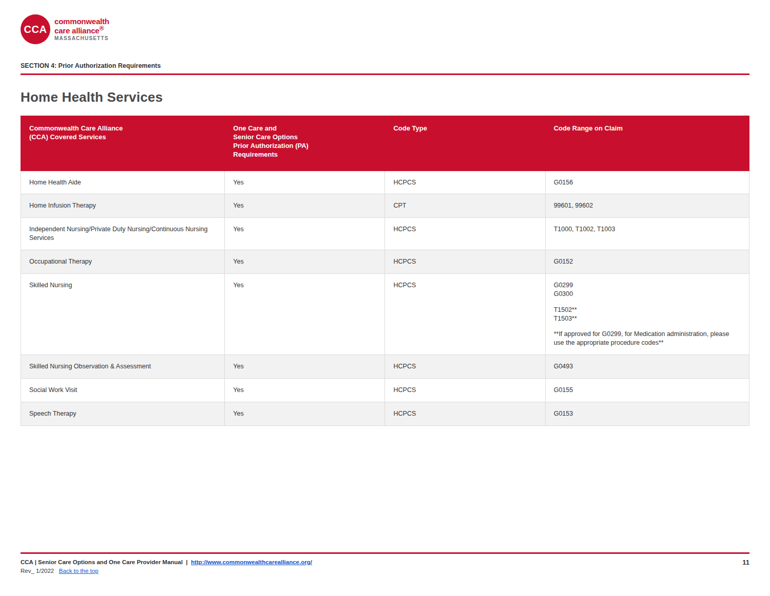CCA
commonwealth
care alliance®
MASSACHUSETTS
SECTION 4: Prior Authorization Requirements
Home Health Services
| Commonwealth Care Alliance (CCA) Covered Services | One Care and Senior Care Options Prior Authorization (PA) Requirements | Code Type | Code Range on Claim |
| --- | --- | --- | --- |
| Home Health Aide | Yes | HCPCS | G0156 |
| Home Infusion Therapy | Yes | CPT | 99601, 99602 |
| Independent Nursing/Private Duty Nursing/Continuous Nursing Services | Yes | HCPCS | T1000, T1002, T1003 |
| Occupational Therapy | Yes | HCPCS | G0152 |
| Skilled Nursing | Yes | HCPCS | G0299 G0300 T1502** T1503** **If approved for G0299, for Medication administration, please use the appropriate procedure codes** |
| Skilled Nursing Observation & Assessment | Yes | HCPCS | G0493 |
| Social Work Visit | Yes | HCPCS | G0155 |
| Speech Therapy | Yes | HCPCS | G0153 |
CCA | Senior Care Options and One Care Provider Manual | http://www.commonwealthcarealliance.org/
Rev_ 1/2022 Back to the top
11